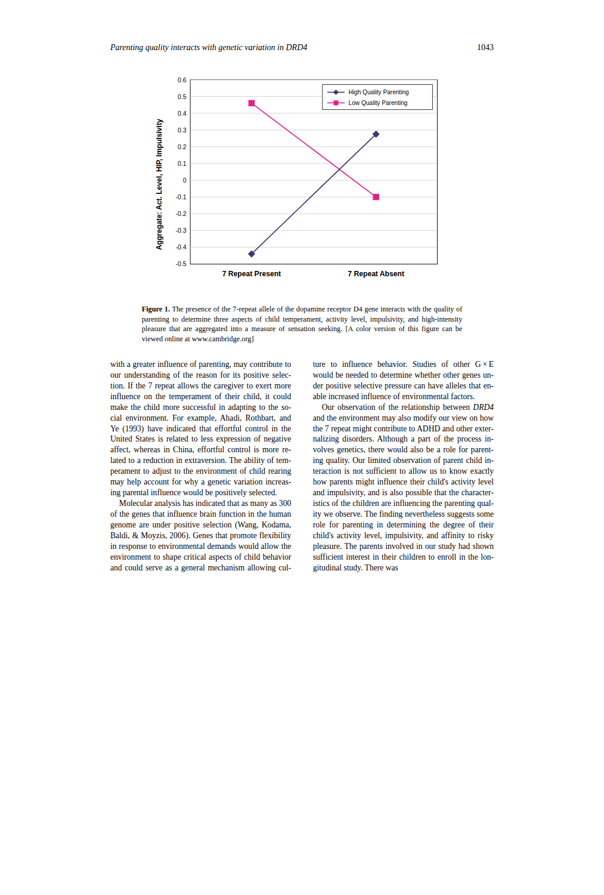Parenting quality interacts with genetic variation in DRD4 1043
Aggregate: Act. Level, HIP, Impulsivity 0.6 0.5 0.4 0.3 0.2 0.1 0 -0.1 -0.2 -0.3 -0.4 -0.5 High Quality Parenting Low Quality Parenting 7 Repeat Present 7 Repeat Absent
Figure 1. The presence of the 7-repeat allele of the dopamine receptor D4 gene interacts with the quality of parenting to determine three aspects of child temperament, activity level, impulsivity, and high-intensity pleasure that are aggregated into a measure of sensation seeking. [A color version of this figure can be viewed online at www.cambridge.org]
with a greater influence of parenting, may contribute to our understanding of the reason for its positive selection. If the 7 repeat allows the caregiver to exert more influence on the temperament of their child, it could make the child more successful in adapting to the social environment. For example, Ahadi, Rothbart, and Ye (1993) have indicated that effortful control in the United States is related to less expression of negative affect, whereas in China, effortful control is more related to a reduction in extraversion. The ability of temperament to adjust to the environment of child rearing may help account for why a genetic variation increasing parental influence would be positively selected.
Molecular analysis has indicated that as many as 300 of the genes that influence brain function in the human genome are under positive selection (Wang, Kodama, Baldi, & Moyzis, 2006). Genes that promote flexibility in response to environmental demands would allow the environment to shape critical aspects of child behavior and could serve as a general mechanism allowing culture to influence behavior. Studies of other G × E would be needed to determine whether other genes under positive selective pressure can have alleles that enable increased influence of environmental factors.
Our observation of the relationship between DRD4 and the environment may also modify our view on how the 7 repeat might contribute to ADHD and other externalizing disorders. Although a part of the process involves genetics, there would also be a role for parenting quality. Our limited observation of parent child interaction is not sufficient to allow us to know exactly how parents might influence their child's activity level and impulsivity, and is also possible that the characteristics of the children are influencing the parenting quality we observe. The finding nevertheless suggests some role for parenting in determining the degree of their child's activity level, impulsivity, and affinity to risky pleasure. The parents involved in our study had shown sufficient interest in their children to enroll in the longitudinal study. There was